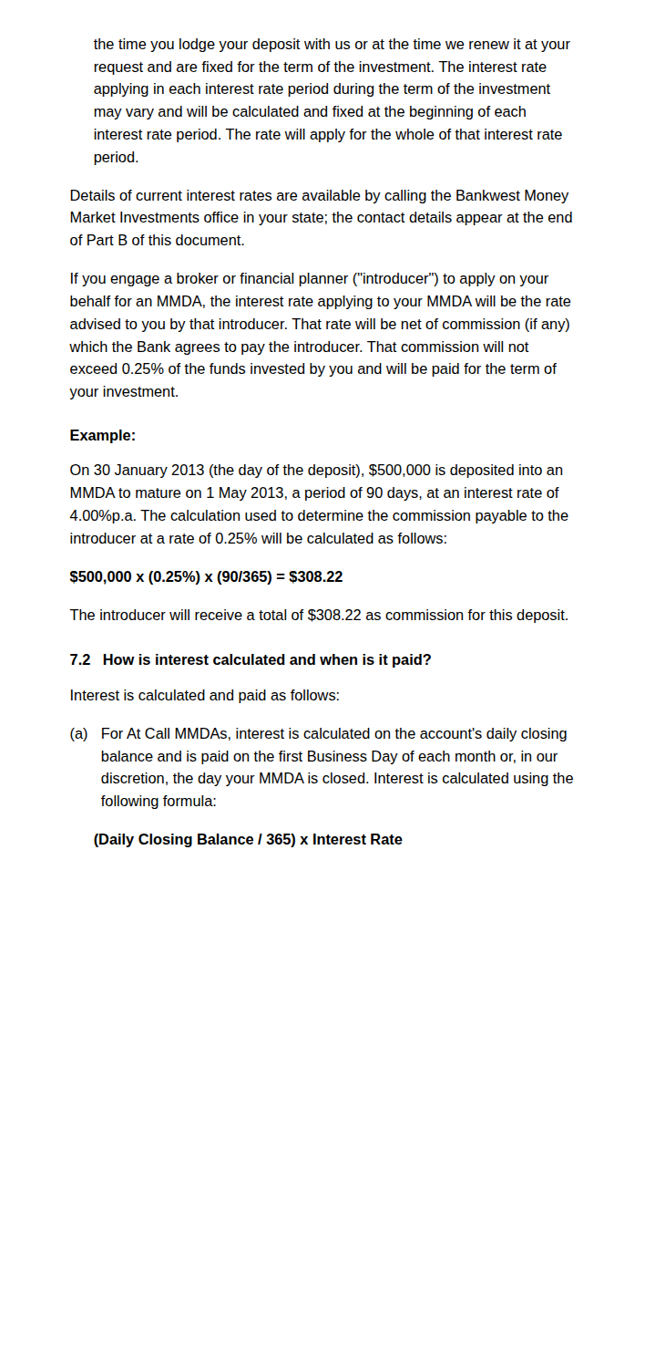the time you lodge your deposit with us or at the time we renew it at your request and are fixed for the term of the investment. The interest rate applying in each interest rate period during the term of the investment may vary and will be calculated and fixed at the beginning of each interest rate period. The rate will apply for the whole of that interest rate period.
Details of current interest rates are available by calling the Bankwest Money Market Investments office in your state; the contact details appear at the end of Part B of this document.
If you engage a broker or financial planner ("introducer") to apply on your behalf for an MMDA, the interest rate applying to your MMDA will be the rate advised to you by that introducer. That rate will be net of commission (if any) which the Bank agrees to pay the introducer. That commission will not exceed 0.25% of the funds invested by you and will be paid for the term of your investment.
Example:
On 30 January 2013 (the day of the deposit), $500,000 is deposited into an MMDA to mature on 1 May 2013, a period of 90 days, at an interest rate of 4.00%p.a. The calculation used to determine the commission payable to the introducer at a rate of 0.25% will be calculated as follows:
$500,000 x (0.25%) x (90/365) = $308.22
The introducer will receive a total of $308.22 as commission for this deposit.
7.2 How is interest calculated and when is it paid?
Interest is calculated and paid as follows:
(a) For At Call MMDAs, interest is calculated on the account's daily closing balance and is paid on the first Business Day of each month or, in our discretion, the day your MMDA is closed. Interest is calculated using the following formula:
(Daily Closing Balance / 365) x Interest Rate